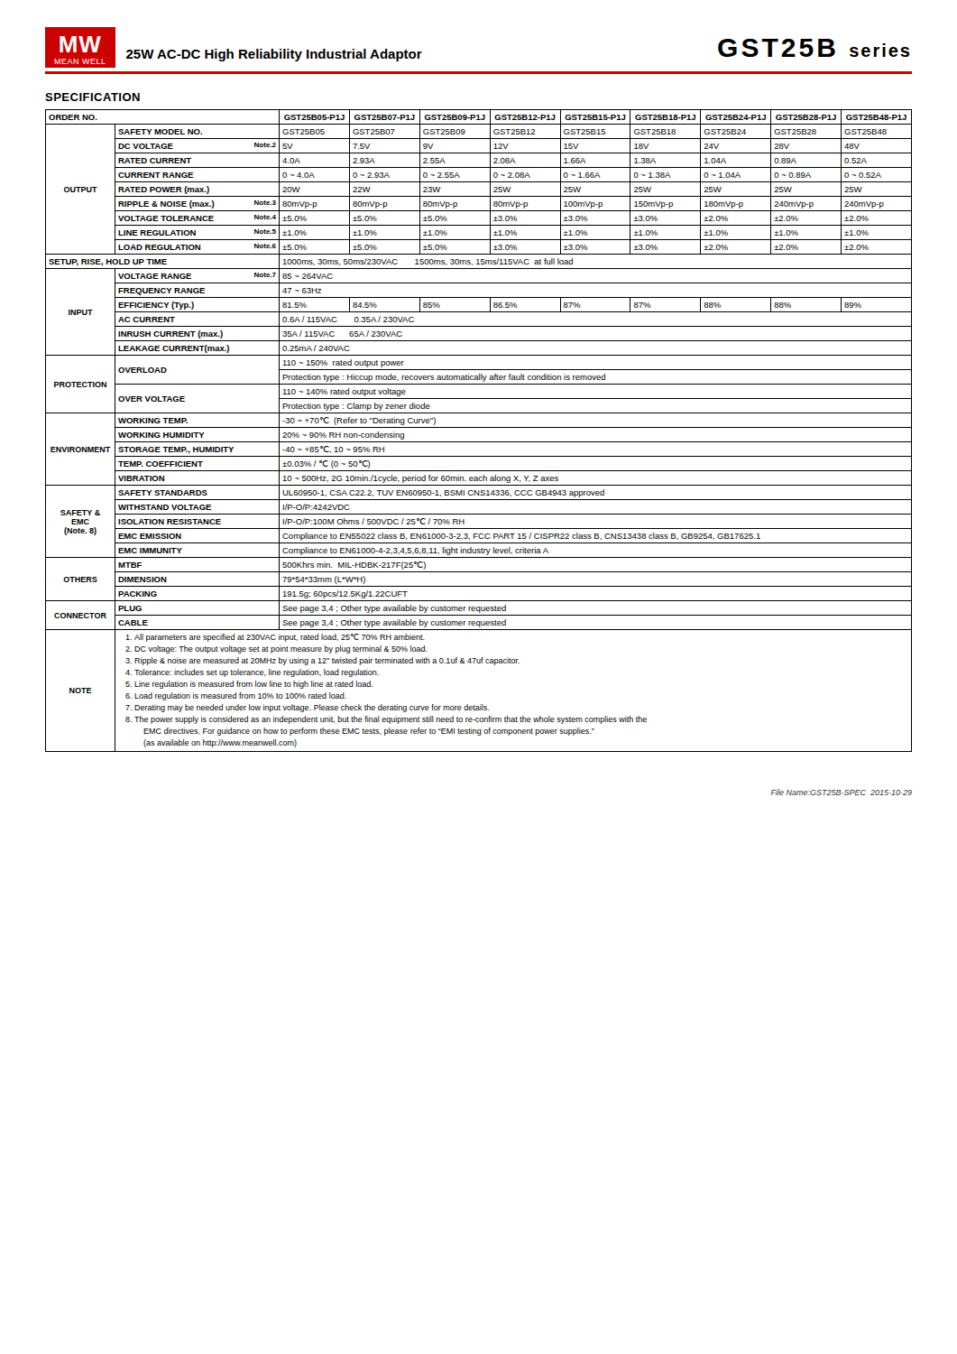MWMEAN WELL
25W AC-DC High Reliability Industrial Adaptor
GST25B series
SPECIFICATION
| ORDER NO. | GST25B05-P1J | GST25B07-P1J | GST25B09-P1J | GST25B12-P1J | GST25B15-P1J | GST25B18-P1J | GST25B24-P1J | GST25B28-P1J | GST25B48-P1J |
| --- | --- | --- | --- | --- | --- | --- | --- | --- | --- |
| OUTPUT | SAFETY MODEL NO. | GST25B05 | GST25B07 | GST25B09 | GST25B12 | GST25B15 | GST25B18 | GST25B24 | GST25B28 | GST25B48 |
| DC VOLTAGE Note.2 | 5V | 7.5V | 9V | 12V | 15V | 18V | 24V | 28V | 48V |
| RATED CURRENT | 4.0A | 2.93A | 2.55A | 2.08A | 1.66A | 1.38A | 1.04A | 0.89A | 0.52A |
| CURRENT RANGE | 0 ~ 4.0A | 0 ~ 2.93A | 0 ~ 2.55A | 0 ~ 2.08A | 0 ~ 1.66A | 0 ~ 1.38A | 0 ~ 1.04A | 0 ~ 0.89A | 0 ~ 0.52A |
| RATED POWER (max.) | 20W | 22W | 23W | 25W | 25W | 25W | 25W | 25W | 25W |
| RIPPLE & NOISE (max.) Note.3 | 80mVp-p | 80mVp-p | 80mVp-p | 80mVp-p | 100mVp-p | 150mVp-p | 180mVp-p | 240mVp-p | 240mVp-p |
| VOLTAGE TOLERANCE Note.4 | ±5.0% | ±5.0% | ±5.0% | ±3.0% | ±3.0% | ±3.0% | ±2.0% | ±2.0% | ±2.0% |
| LINE REGULATION Note.5 | ±1.0% | ±1.0% | ±1.0% | ±1.0% | ±1.0% | ±1.0% | ±1.0% | ±1.0% | ±1.0% |
| LOAD REGULATION Note.6 | ±5.0% | ±5.0% | ±5.0% | ±3.0% | ±3.0% | ±3.0% | ±2.0% | ±2.0% | ±2.0% |
| SETUP, RISE, HOLD UP TIME | 1000ms, 30ms, 50ms/230VAC 1500ms, 30ms, 15ms/115VAC at full load |
| INPUT | VOLTAGE RANGE Note.7 | 85 ~ 264VAC |
| FREQUENCY RANGE | 47 ~ 63Hz |
| EFFICIENCY (Typ.) | 81.5% | 84.5% | 85% | 86.5% | 87% | 87% | 88% | 88% | 89% |
| AC CURRENT | 0.6A / 115VAC 0.35A / 230VAC |
| INRUSH CURRENT (max.) | 35A / 115VAC 65A / 230VAC |
| LEAKAGE CURRENT(max.) | 0.25mA / 240VAC |
| PROTECTION | OVERLOAD | 110 ~ 150% rated output power |
| Protection type : Hiccup mode, recovers automatically after fault condition is removed |
| OVER VOLTAGE | 110 ~ 140% rated output voltage |
| Protection type : Clamp by zener diode |
| ENVIRONMENT | WORKING TEMP. | -30 ~ +70℃ (Refer to "Derating Curve") |
| WORKING HUMIDITY | 20% ~ 90% RH non-condensing |
| STORAGE TEMP., HUMIDITY | -40 ~ +85℃, 10 ~ 95% RH |
| TEMP. COEFFICIENT | ±0.03% / ℃ (0 ~ 50℃) |
| VIBRATION | 10 ~ 500Hz, 2G 10min./1cycle, period for 60min. each along X, Y, Z axes |
| SAFETY & EMC (Note. 8) | SAFETY STANDARDS | UL60950-1, CSA C22.2, TUV EN60950-1, BSMI CNS14336, CCC GB4943 approved |
| WITHSTAND VOLTAGE | I/P-O/P:4242VDC |
| ISOLATION RESISTANCE | I/P-O/P:100M Ohms / 500VDC / 25℃ / 70% RH |
| EMC EMISSION | Compliance to EN55022 class B, EN61000-3-2,3, FCC PART 15 / CISPR22 class B, CNS13438 class B, GB9254, GB17625.1 |
| EMC IMMUNITY | Compliance to EN61000-4-2,3,4,5,6,8,11, light industry level, criteria A |
| OTHERS | MTBF | 500Khrs min. MIL-HDBK-217F(25℃) |
| DIMENSION | 79*54*33mm (L*W*H) |
| PACKING | 191.5g; 60pcs/12.5Kg/1.22CUFT |
| CONNECTOR | PLUG | See page 3,4 ; Other type available by customer requested |
| CABLE | See page 3,4 ; Other type available by customer requested |
| NOTE | All parameters are specified at 230VAC input, rated load, 25℃ 70% RH ambient. DC voltage: The output voltage set at point measure by plug terminal & 50% load. Ripple & noise are measured at 20MHz by using a 12" twisted pair terminated with a 0.1uf & 47uf capacitor. Tolerance: includes set up tolerance, line regulation, load regulation. Line regulation is measured from low line to high line at rated load. Load regulation is measured from 10% to 100% rated load. Derating may be needed under low input voltage. Please check the derating curve for more details. The power supply is considered as an independent unit, but the final equipment still need to re-confirm that the whole system complies with the EMC directives. For guidance on how to perform these EMC tests, please refer to “EMI testing of component power supplies.” (as available on http://www.meanwell.com) |
File Name:GST25B-SPEC 2015-10-29